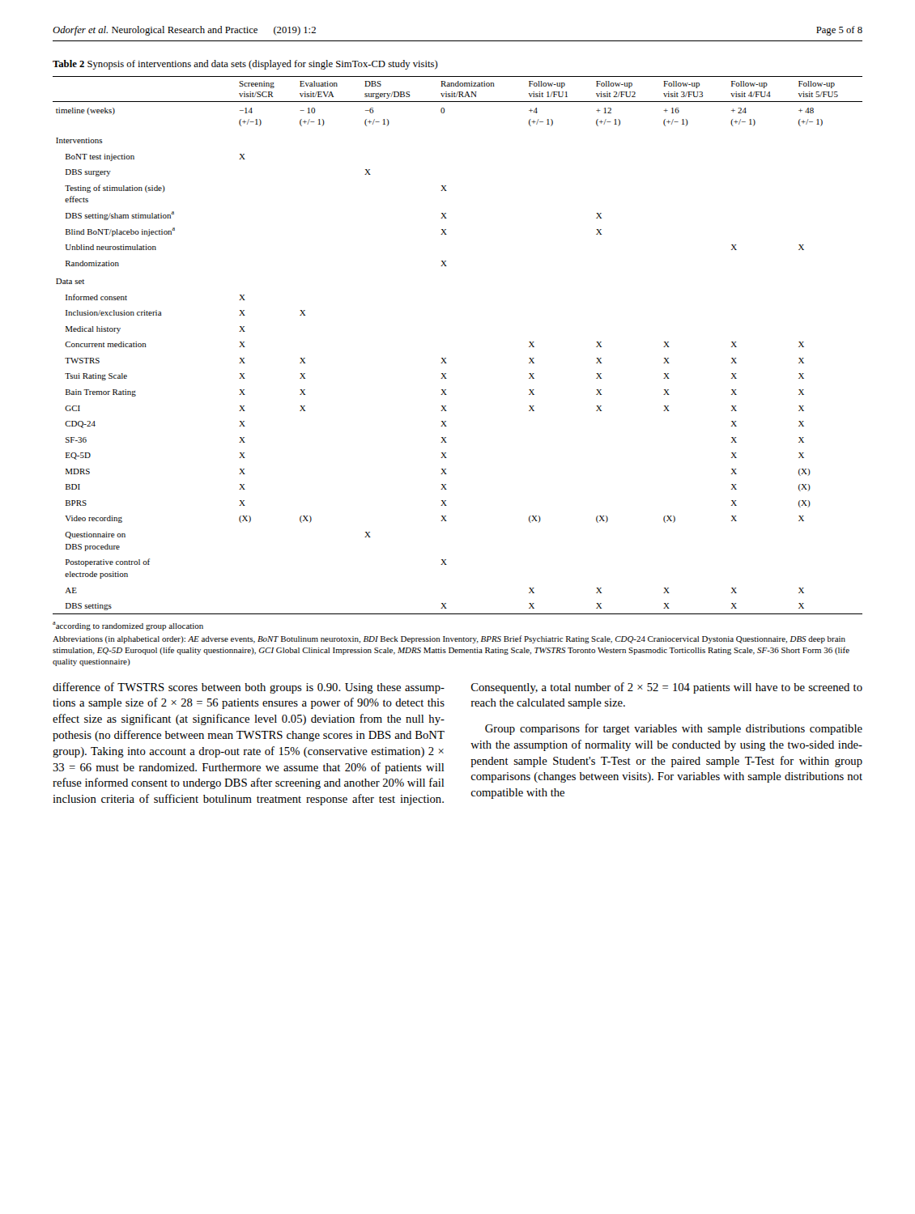Odorfer et al. Neurological Research and Practice (2019) 1:2
Page 5 of 8
Table 2 Synopsis of interventions and data sets (displayed for single SimTox-CD study visits)
| | Screening visit/SCR | Evaluation visit/EVA | DBS surgery/DBS | Randomization visit/RAN | Follow-up visit 1/FU1 | Follow-up visit 2/FU2 | Follow-up visit 3/FU3 | Follow-up visit 4/FU4 | Follow-up visit 5/FU5 |
| --- | --- | --- | --- | --- | --- | --- | --- | --- | --- |
| timeline (weeks) | −14 (+/−1) | − 10 (+/− 1) | −6 (+/− 1) | 0 | +4 (+/− 1) | + 12 (+/− 1) | + 16 (+/− 1) | + 24 (+/− 1) | + 48 (+/− 1) |
| Interventions | |
| BoNT test injection | X | | | | | | | | |
| DBS surgery | | | X | | | | | | |
| Testing of stimulation (side) effects | | | | X | | | | | |
| DBS setting/sham stimulation a | | | | X | | X | | | |
| Blind BoNT/placebo injection a | | | | X | | X | | | |
| Unblind neurostimulation | | | | | | | | X | X |
| Randomization | | | | X | | | | | |
| Data set | |
| Informed consent | X | | | | | | | | |
| Inclusion/exclusion criteria | X | X | | | | | | | |
| Medical history | X | | | | | | | | |
| Concurrent medication | X | | | | X | X | X | X | X |
| TWSTRS | X | X | | X | X | X | X | X | X |
| Tsui Rating Scale | X | X | | X | X | X | X | X | X |
| Bain Tremor Rating | X | X | | X | X | X | X | X | X |
| GCI | X | X | | X | X | X | X | X | X |
| CDQ-24 | X | | | X | | | | X | X |
| SF-36 | X | | | X | | | | X | X |
| EQ-5D | X | | | X | | | | X | X |
| MDRS | X | | | X | | | | X | (X) |
| BDI | X | | | X | | | | X | (X) |
| BPRS | X | | | X | | | | X | (X) |
| Video recording | (X) | (X) | | X | (X) | (X) | (X) | X | X |
| Questionnaire on DBS procedure | | | X | | | | | | |
| Postoperative control of electrode position | | | | X | | | | | |
| AE | | | | | X | X | X | X | X |
| DBS settings | | | | X | X | X | X | X | X |
aaccording to randomized group allocation
Abbreviations (in alphabetical order): AE adverse events, BoNT Botulinum neurotoxin, BDI Beck Depression Inventory, BPRS Brief Psychiatric Rating Scale, CDQ-24 Craniocervical Dystonia Questionnaire, DBS deep brain stimulation, EQ-5D Euroquol (life quality questionnaire), GCI Global Clinical Impression Scale, MDRS Mattis Dementia Rating Scale, TWSTRS Toronto Western Spasmodic Torticollis Rating Scale, SF-36 Short Form 36 (life quality questionnaire)
difference of TWSTRS scores between both groups is 0.90. Using these assumptions a sample size of 2 × 28 = 56 patients ensures a power of 90% to detect this effect size as significant (at significance level 0.05) deviation from the null hypothesis (no difference between mean TWSTRS change scores in DBS and BoNT group). Taking into account a drop-out rate of 15% (conservative estimation) 2 × 33 = 66 must be randomized. Furthermore we assume that 20% of patients will refuse informed consent to undergo DBS after screening and another 20% will fail inclusion criteria of sufficient botulinum treatment response after test injection. Consequently, a total number of 2 × 52 = 104 patients will have to be screened to reach the calculated sample size.
Group comparisons for target variables with sample distributions compatible with the assumption of normality will be conducted by using the two-sided independent sample Student's T-Test or the paired sample T-Test for within group comparisons (changes between visits). For variables with sample distributions not compatible with the